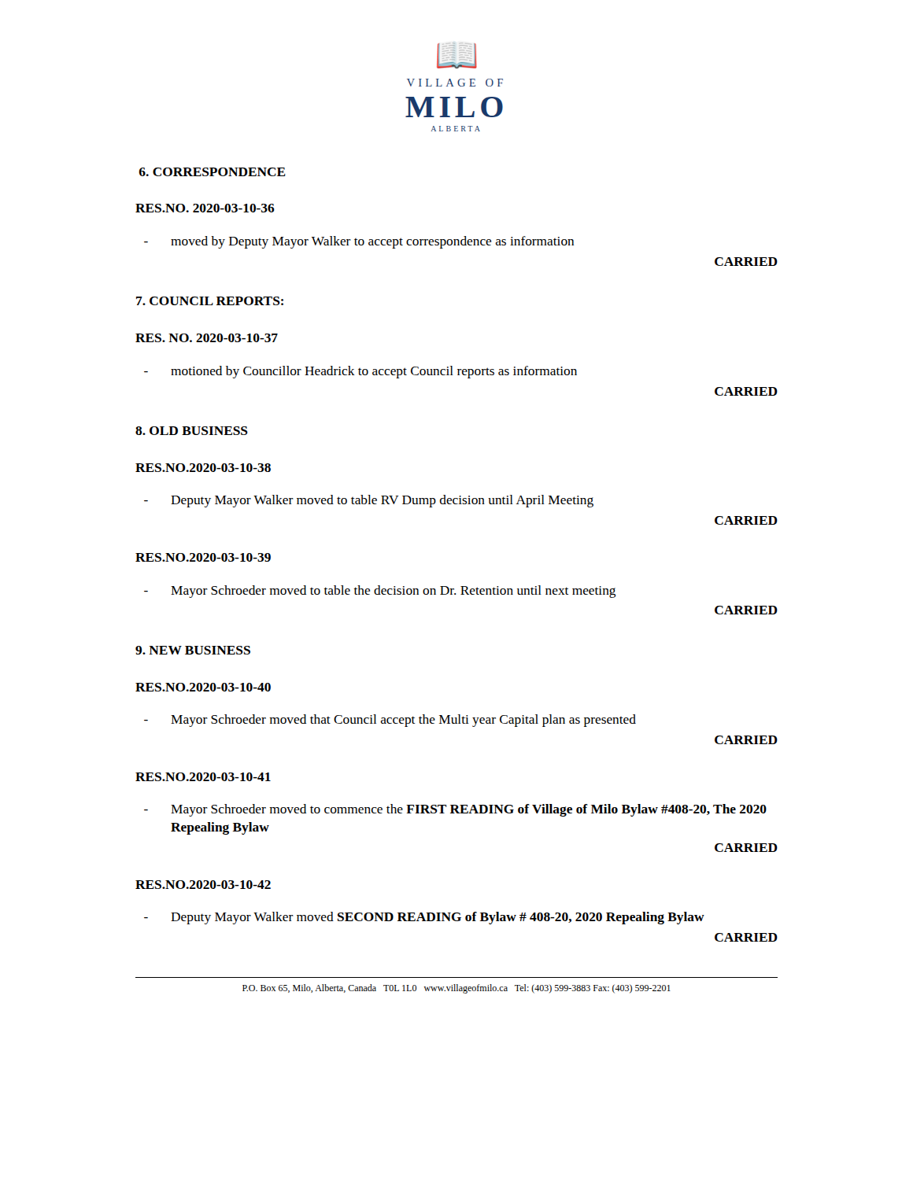📖
VILLAGE OF
MILO
ALBERTA
6. CORRESPONDENCE
RES.NO. 2020-03-10-36
moved by Deputy Mayor Walker to accept correspondence as information
CARRIED
7. COUNCIL REPORTS:
RES. NO. 2020-03-10-37
motioned by Councillor Headrick to accept Council reports as information
CARRIED
8. OLD BUSINESS
RES.NO.2020-03-10-38
Deputy Mayor Walker moved to table RV Dump decision until April Meeting
CARRIED
RES.NO.2020-03-10-39
Mayor Schroeder moved to table the decision on Dr. Retention until next meeting
CARRIED
9. NEW BUSINESS
RES.NO.2020-03-10-40
Mayor Schroeder moved that Council accept the Multi year Capital plan as presented
CARRIED
RES.NO.2020-03-10-41
Mayor Schroeder moved to commence the FIRST READING of Village of Milo Bylaw #408-20, The 2020 Repealing Bylaw
CARRIED
RES.NO.2020-03-10-42
Deputy Mayor Walker moved SECOND READING of Bylaw # 408-20, 2020 Repealing Bylaw
CARRIED
P.O. Box 65, Milo, Alberta, Canada T0L 1L0 www.villageofmilo.ca Tel: (403) 599-3883 Fax: (403) 599-2201